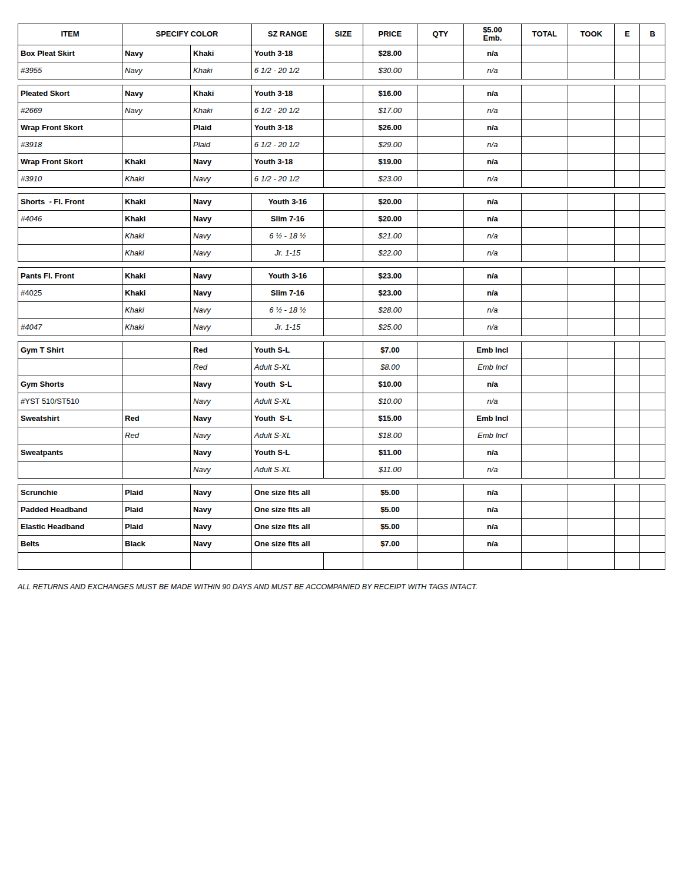| ITEM | SPECIFY COLOR | SZ RANGE | SIZE | PRICE | QTY | $5.00 Emb. | TOTAL | TOOK | E | B |
| --- | --- | --- | --- | --- | --- | --- | --- | --- | --- | --- |
| Box Pleat Skirt | Navy | Khaki | Youth 3-18 | | $28.00 | | n/a | | | | |
| #3955 | Navy | Khaki | 6 1/2 - 20 1/2 | | $30.00 | | n/a | | | | |
| Pleated Skort | Navy | Khaki | Youth 3-18 | | $16.00 | | n/a | | | | |
| #2669 | Navy | Khaki | 6 1/2 - 20 1/2 | | $17.00 | | n/a | | | | |
| Wrap Front Skort | | Plaid | Youth 3-18 | | $26.00 | | n/a | | | | |
| #3918 | | Plaid | 6 1/2 - 20 1/2 | | $29.00 | | n/a | | | | |
| Wrap Front Skort | Khaki | Navy | Youth 3-18 | | $19.00 | | n/a | | | | |
| #3910 | Khaki | Navy | 6 1/2 - 20 1/2 | | $23.00 | | n/a | | | | |
| Shorts - Fl. Front | Khaki | Navy | Youth 3-16 | | $20.00 | | n/a | | | | |
| #4046 | Khaki | Navy | Slim 7-16 | | $20.00 | | n/a | | | | |
| | Khaki | Navy | 6 ½ - 18 ½ | | $21.00 | | n/a | | | | |
| | Khaki | Navy | Jr. 1-15 | | $22.00 | | n/a | | | | |
| Pants Fl. Front | Khaki | Navy | Youth 3-16 | | $23.00 | | n/a | | | | |
| #4025 | Khaki | Navy | Slim 7-16 | | $23.00 | | n/a | | | | |
| | Khaki | Navy | 6 ½ - 18 ½ | | $28.00 | | n/a | | | | |
| #4047 | Khaki | Navy | Jr. 1-15 | | $25.00 | | n/a | | | | |
| Gym T Shirt | | Red | Youth S-L | | $7.00 | | Emb Incl | | | | |
| | | Red | Adult S-XL | | $8.00 | | Emb Incl | | | | |
| Gym Shorts | | Navy | Youth S-L | | $10.00 | | n/a | | | | |
| #YST 510/ST510 | | Navy | Adult S-XL | | $10.00 | | n/a | | | | |
| Sweatshirt | Red | Navy | Youth S-L | | $15.00 | | Emb Incl | | | | |
| | Red | Navy | Adult S-XL | | $18.00 | | Emb Incl | | | | |
| Sweatpants | | Navy | Youth S-L | | $11.00 | | n/a | | | | |
| | | Navy | Adult S-XL | | $11.00 | | n/a | | | | |
| Scrunchie | Plaid | Navy | One size fits all | $5.00 | | n/a | | | | |
| Padded Headband | Plaid | Navy | One size fits all | $5.00 | | n/a | | | | |
| Elastic Headband | Plaid | Navy | One size fits all | $5.00 | | n/a | | | | |
| Belts | Black | Navy | One size fits all | $7.00 | | n/a | | | | |
ALL RETURNS AND EXCHANGES MUST BE MADE WITHIN 90 DAYS AND MUST BE ACCOMPANIED BY RECEIPT WITH TAGS INTACT.